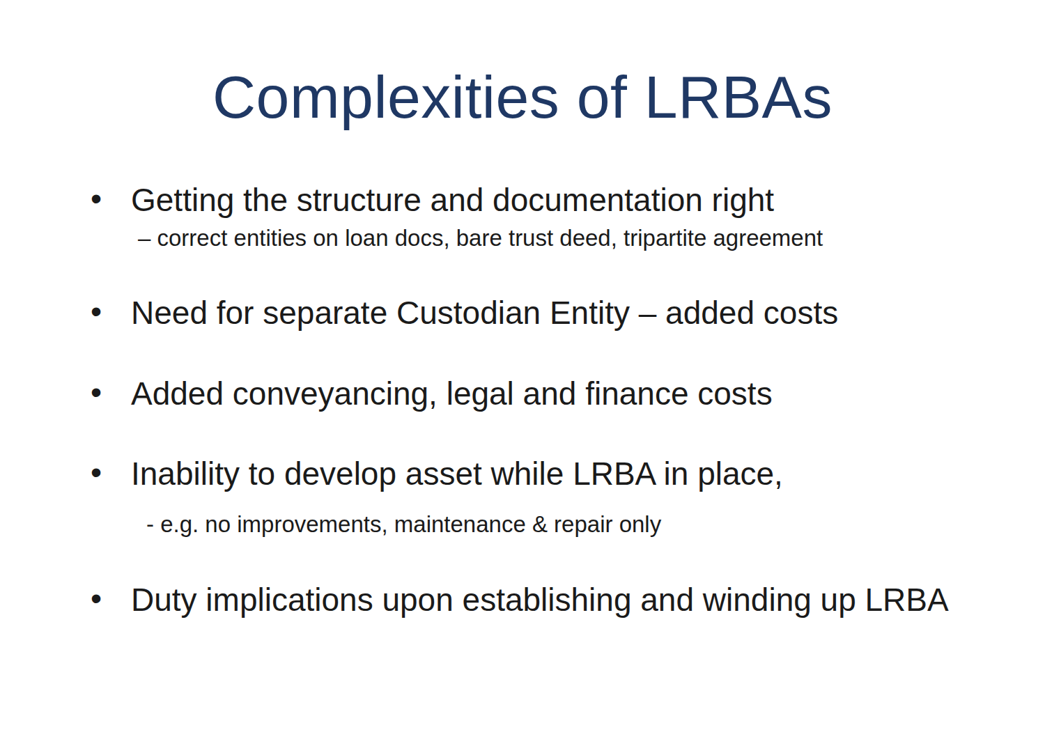Complexities of LRBAs
Getting the structure and documentation right
– correct entities on loan docs, bare trust deed, tripartite agreement
Need for separate Custodian Entity – added costs
Added conveyancing, legal and finance costs
Inability to develop asset while LRBA in place,
- e.g. no improvements, maintenance & repair only
Duty implications upon establishing and winding up LRBA